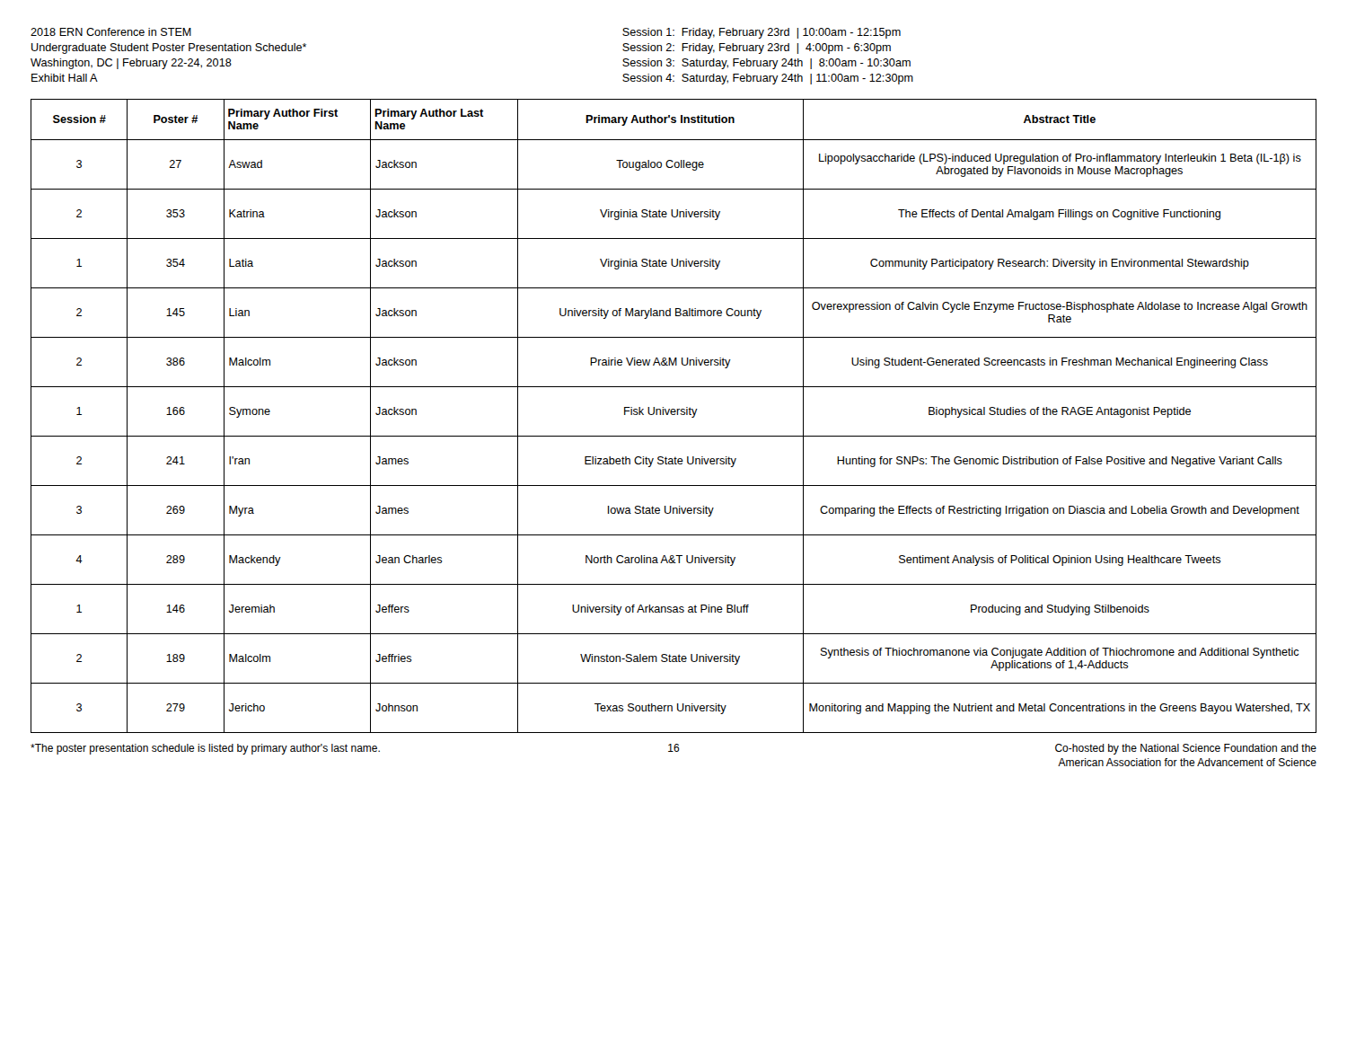2018 ERN Conference in STEM
Undergraduate Student Poster Presentation Schedule*
Washington, DC | February 22-24, 2018
Exhibit Hall A
Session 1: Friday, February 23rd | 10:00am - 12:15pm
Session 2: Friday, February 23rd | 4:00pm - 6:30pm
Session 3: Saturday, February 24th | 8:00am - 10:30am
Session 4: Saturday, February 24th | 11:00am - 12:30pm
| Session # | Poster # | | Primary Author First Name | Primary Author Last Name | Primary Author's Institution | Abstract Title |
| --- | --- | --- | --- | --- | --- | --- |
| 3 | 27 | | Aswad | Jackson | Tougaloo College | Lipopolysaccharide (LPS)-induced Upregulation of Pro-inflammatory Interleukin 1 Beta (IL-1β) is Abrogated by Flavonoids in Mouse Macrophages |
| 2 | 353 | | Katrina | Jackson | Virginia State University | The Effects of Dental Amalgam Fillings on Cognitive Functioning |
| 1 | 354 | | Latia | Jackson | Virginia State University | Community Participatory Research: Diversity in Environmental Stewardship |
| 2 | 145 | | Lian | Jackson | University of Maryland Baltimore County | Overexpression of Calvin Cycle Enzyme Fructose-Bisphosphate Aldolase to Increase Algal Growth Rate |
| 2 | 386 | | Malcolm | Jackson | Prairie View A&M University | Using Student-Generated Screencasts in Freshman Mechanical Engineering Class |
| 1 | 166 | | Symone | Jackson | Fisk University | Biophysical Studies of the RAGE Antagonist Peptide |
| 2 | 241 | | I'ran | James | Elizabeth City State University | Hunting for SNPs: The Genomic Distribution of False Positive and Negative Variant Calls |
| 3 | 269 | | Myra | James | Iowa State University | Comparing the Effects of Restricting Irrigation on Diascia and Lobelia Growth and Development |
| 4 | 289 | | Mackendy | Jean Charles | North Carolina A&T University | Sentiment Analysis of Political Opinion Using Healthcare Tweets |
| 1 | 146 | | Jeremiah | Jeffers | University of Arkansas at Pine Bluff | Producing and Studying Stilbenoids |
| 2 | 189 | | Malcolm | Jeffries | Winston-Salem State University | Synthesis of Thiochromanone via Conjugate Addition of Thiochromone and Additional Synthetic Applications of 1,4-Adducts |
| 3 | 279 | | Jericho | Johnson | Texas Southern University | Monitoring and Mapping the Nutrient and Metal Concentrations in the Greens Bayou Watershed, TX |
*The poster presentation schedule is listed by primary author's last name.
16
Co-hosted by the National Science Foundation and the
American Association for the Advancement of Science